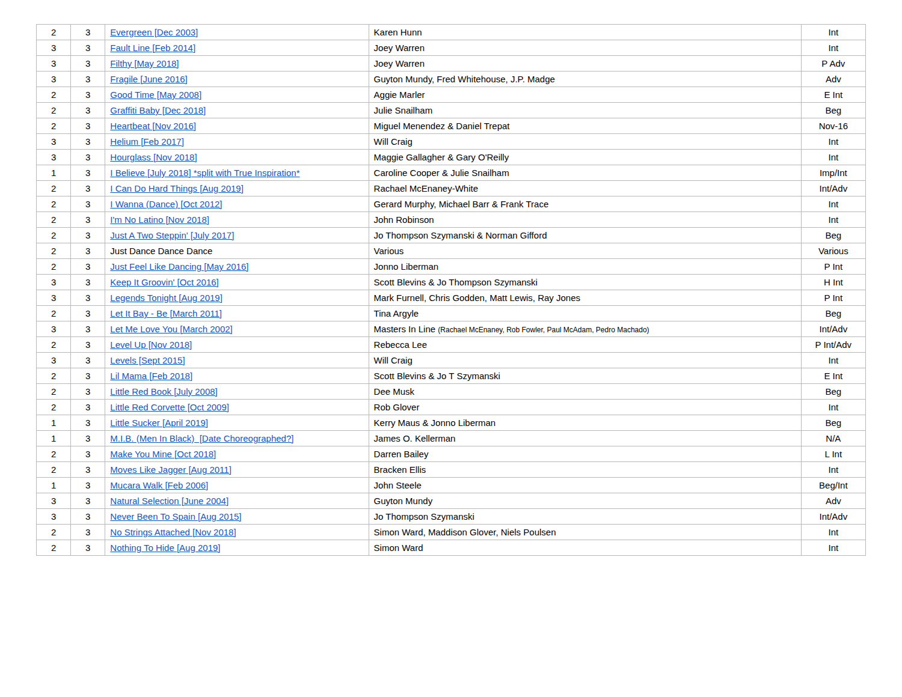| 2 | 3 | Evergreen [Dec 2003] | Karen Hunn | Int |
| 3 | 3 | Fault Line [Feb 2014] | Joey Warren | Int |
| 3 | 3 | Filthy [May 2018] | Joey Warren | P Adv |
| 3 | 3 | Fragile [June 2016] | Guyton Mundy, Fred Whitehouse, J.P. Madge | Adv |
| 2 | 3 | Good Time [May 2008] | Aggie Marler | E Int |
| 2 | 3 | Graffiti Baby [Dec 2018] | Julie Snailham | Beg |
| 2 | 3 | Heartbeat [Nov 2016] | Miguel Menendez & Daniel Trepat | Nov-16 |
| 3 | 3 | Helium [Feb 2017] | Will Craig | Int |
| 3 | 3 | Hourglass [Nov 2018] | Maggie Gallagher & Gary O'Reilly | Int |
| 1 | 3 | I Believe [July 2018] *split with True Inspiration* | Caroline Cooper & Julie Snailham | Imp/Int |
| 2 | 3 | I Can Do Hard Things [Aug 2019] | Rachael McEnaney-White | Int/Adv |
| 2 | 3 | I Wanna (Dance) [Oct 2012] | Gerard Murphy, Michael Barr & Frank Trace | Int |
| 2 | 3 | I'm No Latino [Nov 2018] | John Robinson | Int |
| 2 | 3 | Just A Two Steppin' [July 2017] | Jo Thompson Szymanski & Norman Gifford | Beg |
| 2 | 3 | Just Dance Dance Dance | Various | Various |
| 2 | 3 | Just Feel Like Dancing [May 2016] | Jonno Liberman | P Int |
| 3 | 3 | Keep It Groovin' [Oct 2016] | Scott Blevins & Jo Thompson Szymanski | H Int |
| 3 | 3 | Legends Tonight [Aug 2019] | Mark Furnell, Chris Godden, Matt Lewis, Ray Jones | P Int |
| 2 | 3 | Let It Bay - Be [March 2011] | Tina Argyle | Beg |
| 3 | 3 | Let Me Love You [March 2002] | Masters In Line (Rachael McEnaney, Rob Fowler, Paul McAdam, Pedro Machado) | Int/Adv |
| 2 | 3 | Level Up [Nov 2018] | Rebecca Lee | P Int/Adv |
| 3 | 3 | Levels [Sept 2015] | Will Craig | Int |
| 2 | 3 | Lil Mama [Feb 2018] | Scott Blevins & Jo T Szymanski | E Int |
| 2 | 3 | Little Red Book [July 2008] | Dee Musk | Beg |
| 2 | 3 | Little Red Corvette [Oct 2009] | Rob Glover | Int |
| 1 | 3 | Little Sucker [April 2019] | Kerry Maus & Jonno Liberman | Beg |
| 1 | 3 | M.I.B. (Men In Black) [Date Choreographed?] | James O. Kellerman | N/A |
| 2 | 3 | Make You Mine [Oct 2018] | Darren Bailey | L Int |
| 2 | 3 | Moves Like Jagger [Aug 2011] | Bracken Ellis | Int |
| 1 | 3 | Mucara Walk [Feb 2006] | John Steele | Beg/Int |
| 3 | 3 | Natural Selection [June 2004] | Guyton Mundy | Adv |
| 3 | 3 | Never Been To Spain [Aug 2015] | Jo Thompson Szymanski | Int/Adv |
| 2 | 3 | No Strings Attached [Nov 2018] | Simon Ward, Maddison Glover, Niels Poulsen | Int |
| 2 | 3 | Nothing To Hide [Aug 2019] | Simon Ward | Int |